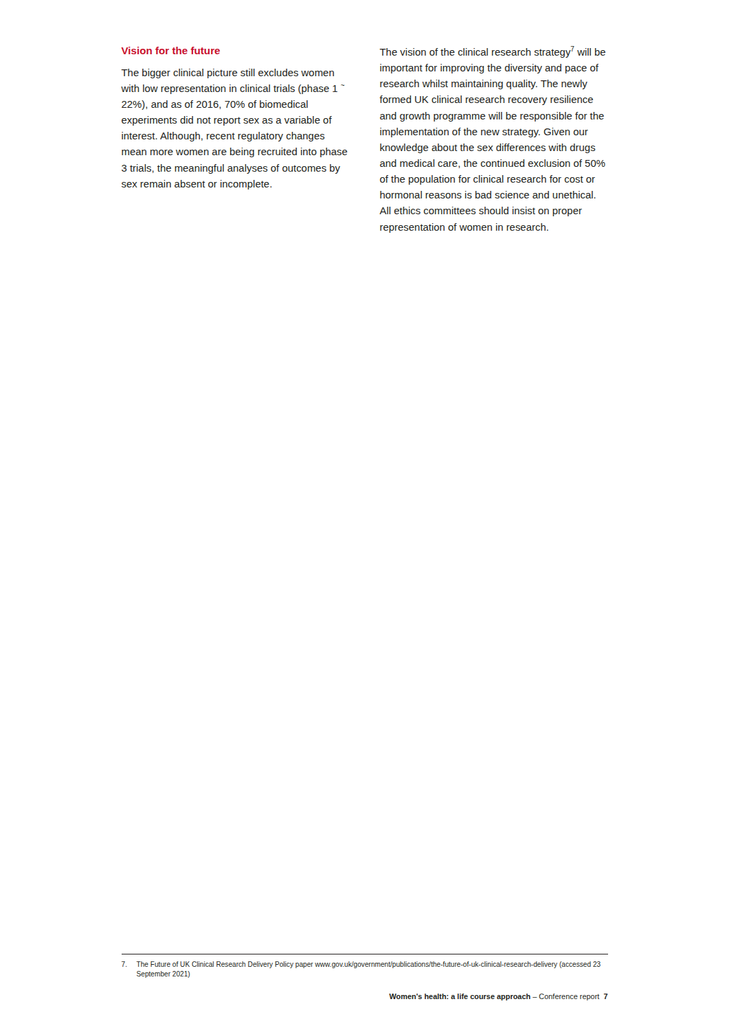Vision for the future
The bigger clinical picture still excludes women with low representation in clinical trials (phase 1 ~ 22%), and as of 2016, 70% of biomedical experiments did not report sex as a variable of interest. Although, recent regulatory changes mean more women are being recruited into phase 3 trials, the meaningful analyses of outcomes by sex remain absent or incomplete.
The vision of the clinical research strategy7 will be important for improving the diversity and pace of research whilst maintaining quality. The newly formed UK clinical research recovery resilience and growth programme will be responsible for the implementation of the new strategy. Given our knowledge about the sex differences with drugs and medical care, the continued exclusion of 50% of the population for clinical research for cost or hormonal reasons is bad science and unethical. All ethics committees should insist on proper representation of women in research.
7.
The Future of UK Clinical Research Delivery Policy paper www.gov.uk/government/publications/the-future-of-uk-clinical-research-delivery (accessed 23 September 2021)
Women's health: a life course approach – Conference report 7